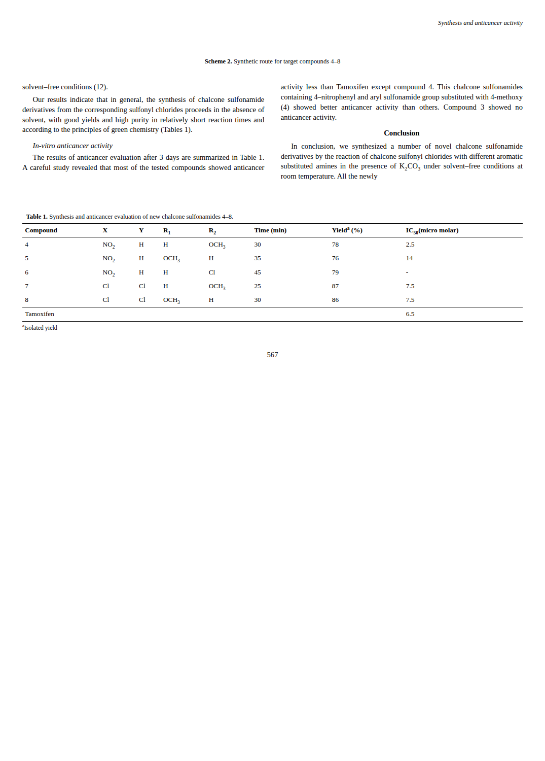Synthesis and anticancer activity
Scheme 2. Synthetic route for target compounds 4–8
solvent–free conditions (12).
Our results indicate that in general, the synthesis of chalcone sulfonamide derivatives from the corresponding sulfonyl chlorides proceeds in the absence of solvent, with good yields and high purity in relatively short reaction times and according to the principles of green chemistry (Tables 1).
In-vitro anticancer activity
The results of anticancer evaluation after 3 days are summarized in Table 1. A careful study revealed that most of the tested compounds showed anticancer activity less than Tamoxifen except compound 4. This chalcone sulfonamides containing 4–nitrophenyl and aryl sulfonamide group substituted with 4-methoxy (4) showed better anticancer activity than others. Compound 3 showed no anticancer activity.
Conclusion
In conclusion, we synthesized a number of novel chalcone sulfonamide derivatives by the reaction of chalcone sulfonyl chlorides with different aromatic substituted amines in the presence of K2CO3 under solvent–free conditions at room temperature. All the newly
Table 1. Synthesis and anticancer evaluation of new chalcone sulfonamides 4–8.
| Compound | X | Y | R 1 | R 2 | Time (min) | Yield a (%) | IC 50 (micro molar) |
| --- | --- | --- | --- | --- | --- | --- | --- |
| 4 | NO 2 | H | H | OCH 3 | 30 | 78 | 2.5 |
| 5 | NO 2 | H | OCH 3 | H | 35 | 76 | 14 |
| 6 | NO 2 | H | H | Cl | 45 | 79 | - |
| 7 | Cl | Cl | H | OCH 3 | 25 | 87 | 7.5 |
| 8 | Cl | Cl | OCH 3 | H | 30 | 86 | 7.5 |
| Tamoxifen | | | | | | | 6.5 |
aIsolated yield
567